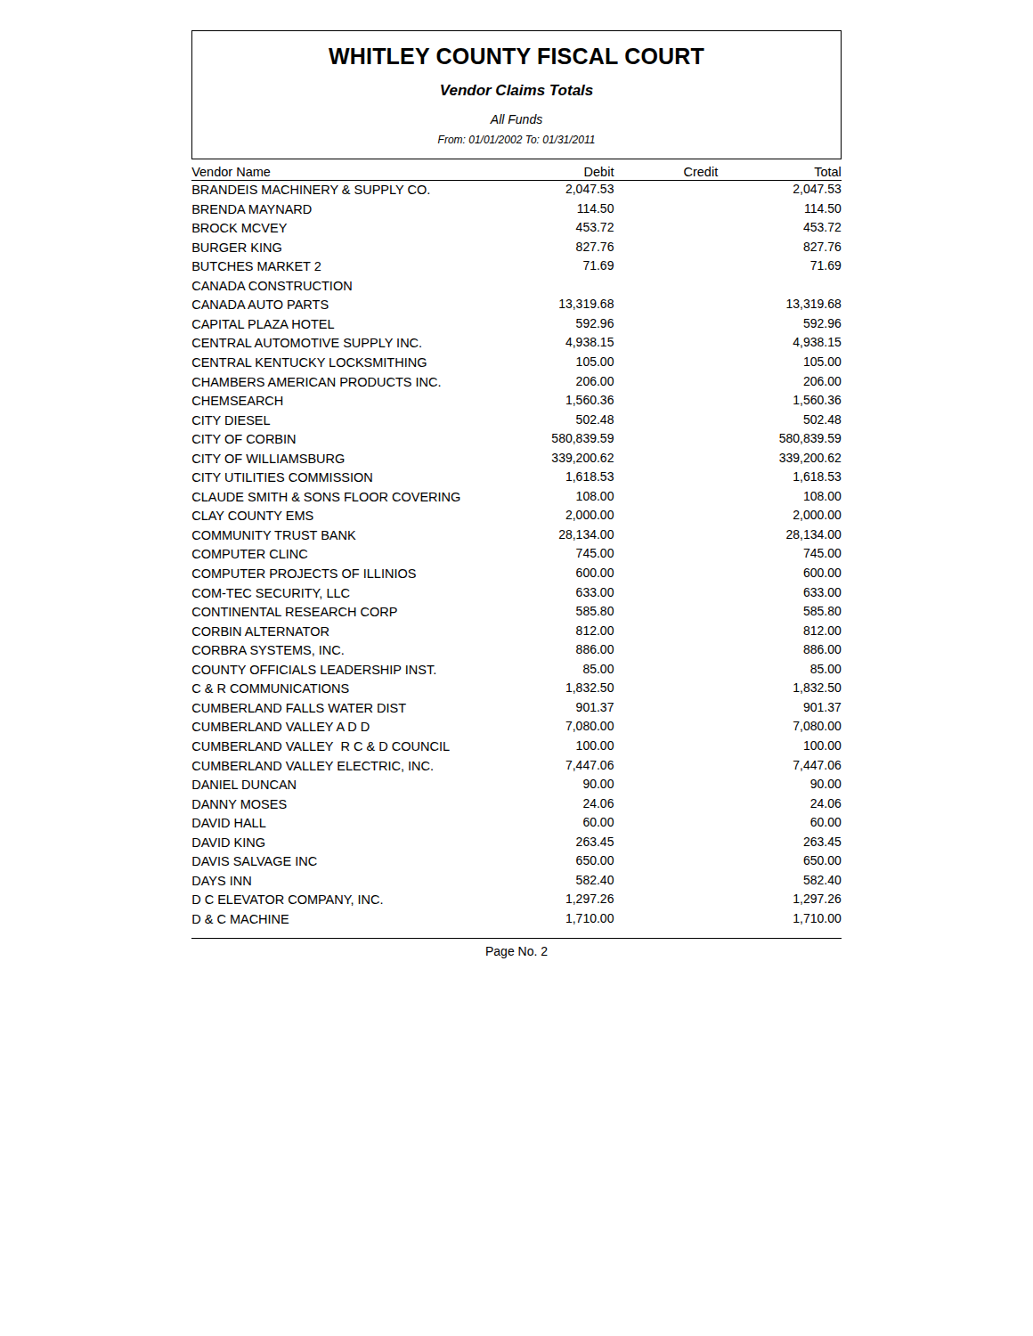WHITLEY COUNTY FISCAL COURT
Vendor Claims Totals
All Funds
From: 01/01/2002 To: 01/31/2011
| Vendor Name | Debit | Credit | Total |
| --- | --- | --- | --- |
| BRANDEIS MACHINERY & SUPPLY CO. | 2,047.53 | | 2,047.53 |
| BRENDA MAYNARD | 114.50 | | 114.50 |
| BROCK MCVEY | 453.72 | | 453.72 |
| BURGER KING | 827.76 | | 827.76 |
| BUTCHES MARKET 2 | 71.69 | | 71.69 |
| CANADA CONSTRUCTION | | | |
| CANADA AUTO PARTS | 13,319.68 | | 13,319.68 |
| CAPITAL PLAZA HOTEL | 592.96 | | 592.96 |
| CENTRAL AUTOMOTIVE SUPPLY INC. | 4,938.15 | | 4,938.15 |
| CENTRAL KENTUCKY LOCKSMITHING | 105.00 | | 105.00 |
| CHAMBERS AMERICAN PRODUCTS INC. | 206.00 | | 206.00 |
| CHEMSEARCH | 1,560.36 | | 1,560.36 |
| CITY DIESEL | 502.48 | | 502.48 |
| CITY OF CORBIN | 580,839.59 | | 580,839.59 |
| CITY OF WILLIAMSBURG | 339,200.62 | | 339,200.62 |
| CITY UTILITIES COMMISSION | 1,618.53 | | 1,618.53 |
| CLAUDE SMITH & SONS FLOOR COVERING | 108.00 | | 108.00 |
| CLAY COUNTY EMS | 2,000.00 | | 2,000.00 |
| COMMUNITY TRUST BANK | 28,134.00 | | 28,134.00 |
| COMPUTER CLINC | 745.00 | | 745.00 |
| COMPUTER PROJECTS OF ILLINIOS | 600.00 | | 600.00 |
| COM-TEC SECURITY, LLC | 633.00 | | 633.00 |
| CONTINENTAL RESEARCH CORP | 585.80 | | 585.80 |
| CORBIN ALTERNATOR | 812.00 | | 812.00 |
| CORBRA SYSTEMS, INC. | 886.00 | | 886.00 |
| COUNTY OFFICIALS LEADERSHIP INST. | 85.00 | | 85.00 |
| C & R COMMUNICATIONS | 1,832.50 | | 1,832.50 |
| CUMBERLAND FALLS WATER DIST | 901.37 | | 901.37 |
| CUMBERLAND VALLEY A D D | 7,080.00 | | 7,080.00 |
| CUMBERLAND VALLEY R C & D COUNCIL | 100.00 | | 100.00 |
| CUMBERLAND VALLEY ELECTRIC, INC. | 7,447.06 | | 7,447.06 |
| DANIEL DUNCAN | 90.00 | | 90.00 |
| DANNY MOSES | 24.06 | | 24.06 |
| DAVID HALL | 60.00 | | 60.00 |
| DAVID KING | 263.45 | | 263.45 |
| DAVIS SALVAGE INC | 650.00 | | 650.00 |
| DAYS INN | 582.40 | | 582.40 |
| D C ELEVATOR COMPANY, INC. | 1,297.26 | | 1,297.26 |
| D & C MACHINE | 1,710.00 | | 1,710.00 |
Page No. 2